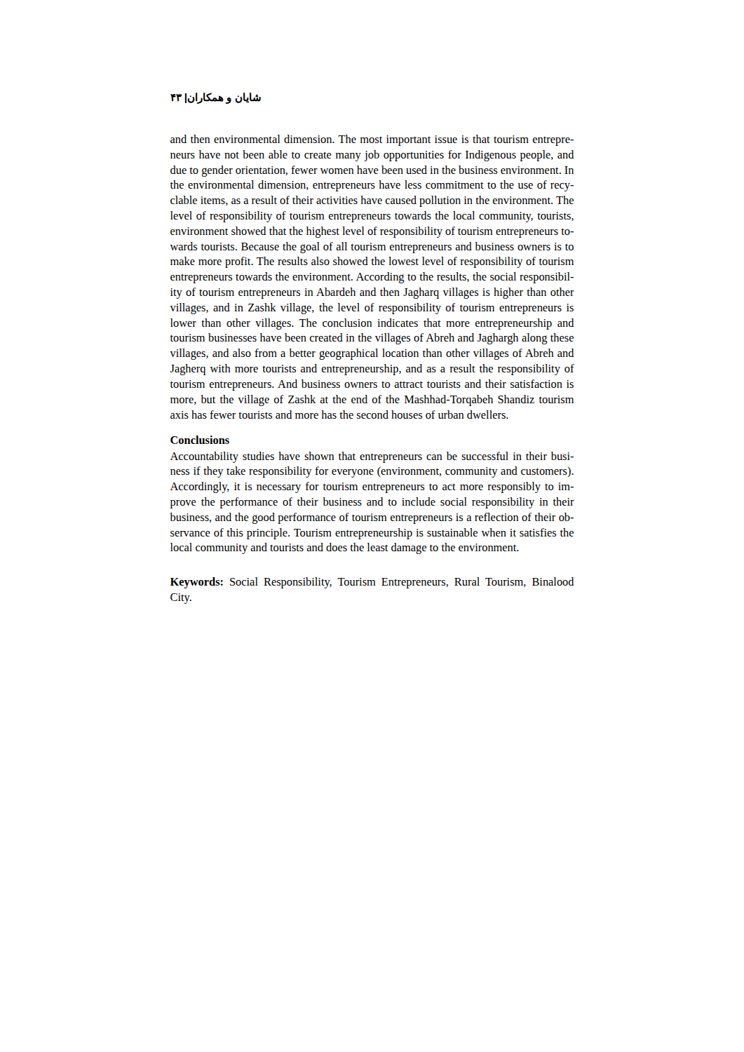شایان و همکاران| ۴۳
and then environmental dimension. The most important issue is that tourism entrepreneurs have not been able to create many job opportunities for Indigenous people, and due to gender orientation, fewer women have been used in the business environment. In the environmental dimension, entrepreneurs have less commitment to the use of recyclable items, as a result of their activities have caused pollution in the environment. The level of responsibility of tourism entrepreneurs towards the local community, tourists, environment showed that the highest level of responsibility of tourism entrepreneurs towards tourists. Because the goal of all tourism entrepreneurs and business owners is to make more profit. The results also showed the lowest level of responsibility of tourism entrepreneurs towards the environment. According to the results, the social responsibility of tourism entrepreneurs in Abardeh and then Jagharq villages is higher than other villages, and in Zashk village, the level of responsibility of tourism entrepreneurs is lower than other villages. The conclusion indicates that more entrepreneurship and tourism businesses have been created in the villages of Abreh and Jaghargh along these villages, and also from a better geographical location than other villages of Abreh and Jagherq with more tourists and entrepreneurship, and as a result the responsibility of tourism entrepreneurs. And business owners to attract tourists and their satisfaction is more, but the village of Zashk at the end of the Mashhad-Torqabeh Shandiz tourism axis has fewer tourists and more has the second houses of urban dwellers.
Conclusions
Accountability studies have shown that entrepreneurs can be successful in their business if they take responsibility for everyone (environment, community and customers). Accordingly, it is necessary for tourism entrepreneurs to act more responsibly to improve the performance of their business and to include social responsibility in their business, and the good performance of tourism entrepreneurs is a reflection of their observance of this principle. Tourism entrepreneurship is sustainable when it satisfies the local community and tourists and does the least damage to the environment.
Keywords: Social Responsibility, Tourism Entrepreneurs, Rural Tourism, Binalood City.